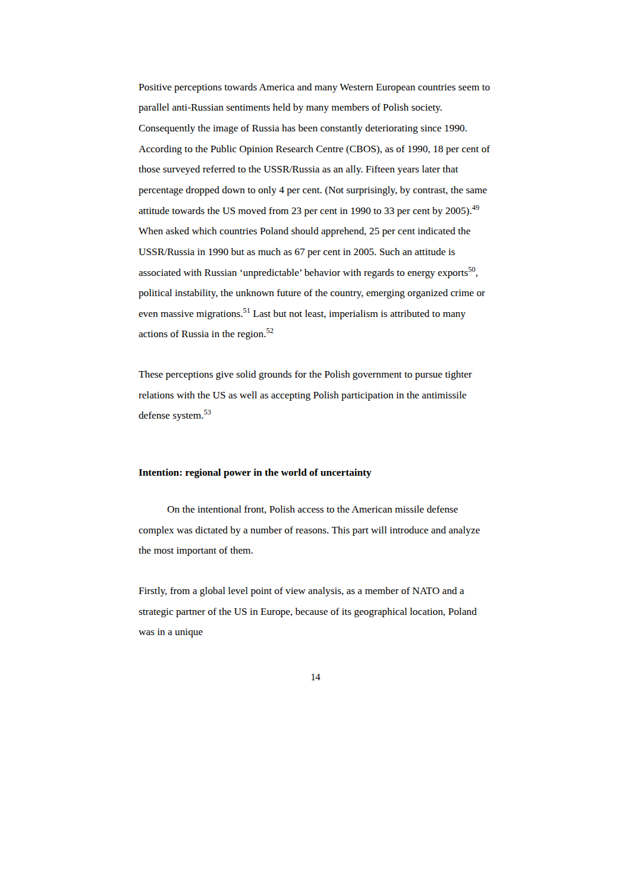Positive perceptions towards America and many Western European countries seem to parallel anti-Russian sentiments held by many members of Polish society. Consequently the image of Russia has been constantly deteriorating since 1990. According to the Public Opinion Research Centre (CBOS), as of 1990, 18 per cent of those surveyed referred to the USSR/Russia as an ally. Fifteen years later that percentage dropped down to only 4 per cent. (Not surprisingly, by contrast, the same attitude towards the US moved from 23 per cent in 1990 to 33 per cent by 2005).49 When asked which countries Poland should apprehend, 25 per cent indicated the USSR/Russia in 1990 but as much as 67 per cent in 2005. Such an attitude is associated with Russian ‘unpredictable’ behavior with regards to energy exports50, political instability, the unknown future of the country, emerging organized crime or even massive migrations.51 Last but not least, imperialism is attributed to many actions of Russia in the region.52
These perceptions give solid grounds for the Polish government to pursue tighter relations with the US as well as accepting Polish participation in the antimissile defense system.53
Intention: regional power in the world of uncertainty
On the intentional front, Polish access to the American missile defense complex was dictated by a number of reasons. This part will introduce and analyze the most important of them.
Firstly, from a global level point of view analysis, as a member of NATO and a strategic partner of the US in Europe, because of its geographical location, Poland was in a unique
14